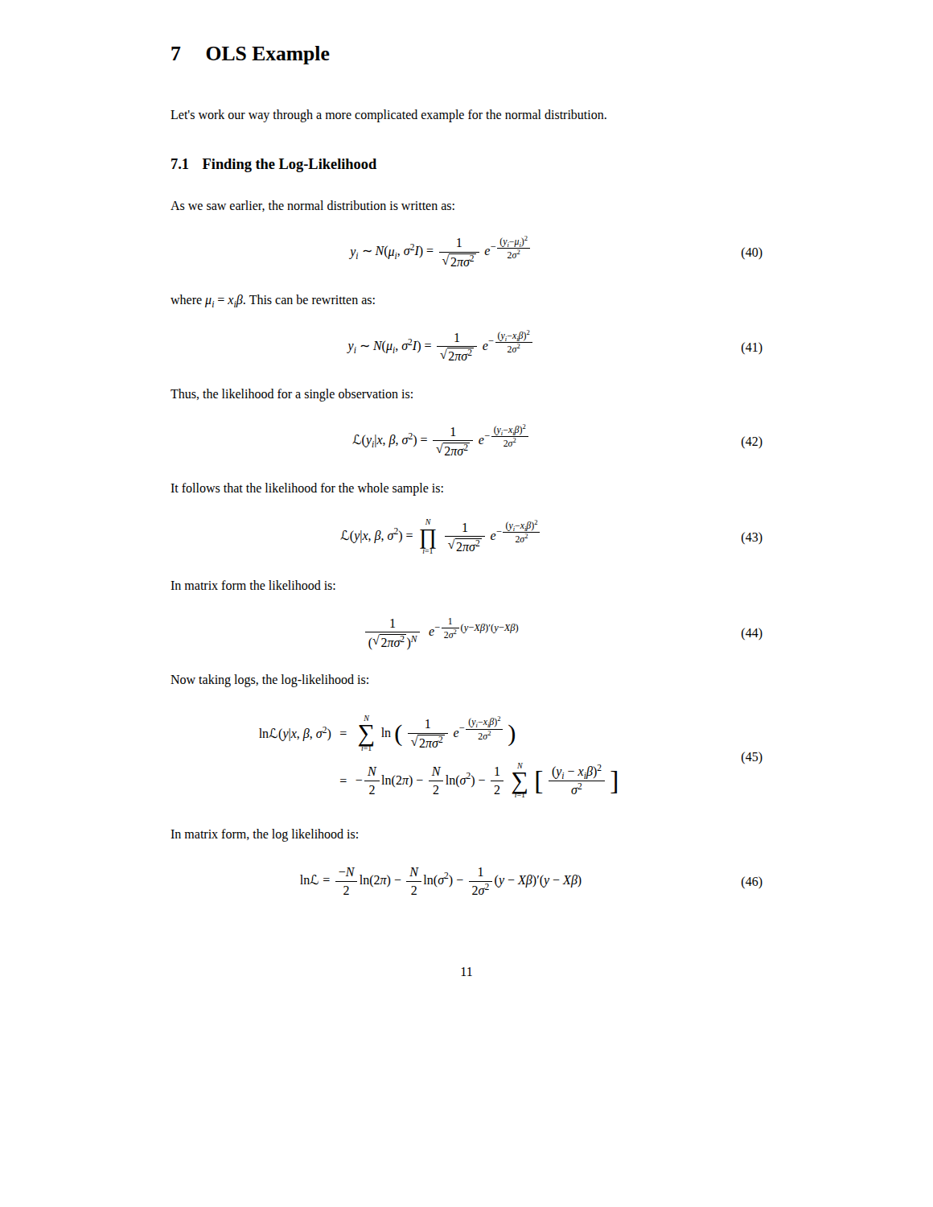7 OLS Example
Let's work our way through a more complicated example for the normal distribution.
7.1 Finding the Log-Likelihood
As we saw earlier, the normal distribution is written as:
yi ∼ N(μi, σ2I) = 12πσ2 e−(yi−μi)22σ2
(40)
where μi = xiβ. This can be rewritten as:
yi ∼ N(μi, σ2I) = 12πσ2 e−(yi−xiβ)22σ2
(41)
Thus, the likelihood for a single observation is:
ℒ(yi|x, β, σ2) = 12πσ2 e−(yi−xiβ)22σ2
(42)
It follows that the likelihood for the whole sample is:
ℒ(y|x, β, σ2) = N∏i=1 12πσ2 e−(yi−xiβ)22σ2
(43)
In matrix form the likelihood is:
1(2πσ2)N e−12σ2(y−Xβ)′(y−Xβ)
(44)
Now taking logs, the log-likelihood is:
| lnℒ( y / x , β , σ 2 ) | = | N ∑ i =1 ln ( 1 2 πσ 2 e − ( y i − x i β ) 2 2 σ 2 ) | |
| | = | − N 2 ln(2 π ) − N 2 ln( σ 2 ) − 1 2 N ∑ i =1 [ ( y i − x i β ) 2 σ 2 ] |
(45)
In matrix form, the log likelihood is:
lnℒ = −N 2ln(2π) − N 2ln(σ2) − 12σ2(y − Xβ)′(y − Xβ)
(46)
11